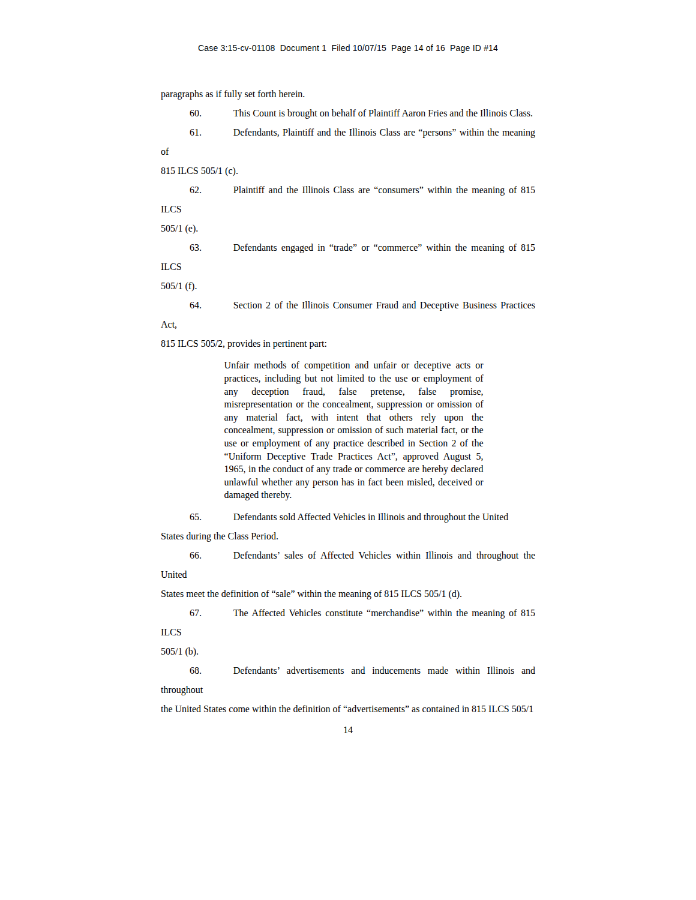Case 3:15-cv-01108 Document 1 Filed 10/07/15 Page 14 of 16 Page ID #14
paragraphs as if fully set forth herein.
60. This Count is brought on behalf of Plaintiff Aaron Fries and the Illinois Class.
61. Defendants, Plaintiff and the Illinois Class are “persons” within the meaning of
815 ILCS 505/1 (c).
62. Plaintiff and the Illinois Class are “consumers” within the meaning of 815 ILCS
505/1 (e).
63. Defendants engaged in “trade” or “commerce” within the meaning of 815 ILCS
505/1 (f).
64. Section 2 of the Illinois Consumer Fraud and Deceptive Business Practices Act,
815 ILCS 505/2, provides in pertinent part:
Unfair methods of competition and unfair or deceptive acts or practices, including but not limited to the use or employment of any deception fraud, false pretense, false promise, misrepresentation or the concealment, suppression or omission of any material fact, with intent that others rely upon the concealment, suppression or omission of such material fact, or the use or employment of any practice described in Section 2 of the “Uniform Deceptive Trade Practices Act”, approved August 5, 1965, in the conduct of any trade or commerce are hereby declared unlawful whether any person has in fact been misled, deceived or damaged thereby.
65. Defendants sold Affected Vehicles in Illinois and throughout the United
States during the Class Period.
66. Defendants’ sales of Affected Vehicles within Illinois and throughout the United
States meet the definition of “sale” within the meaning of 815 ILCS 505/1 (d).
67. The Affected Vehicles constitute “merchandise” within the meaning of 815 ILCS
505/1 (b).
68. Defendants’ advertisements and inducements made within Illinois and throughout
the United States come within the definition of “advertisements” as contained in 815 ILCS 505/1
14